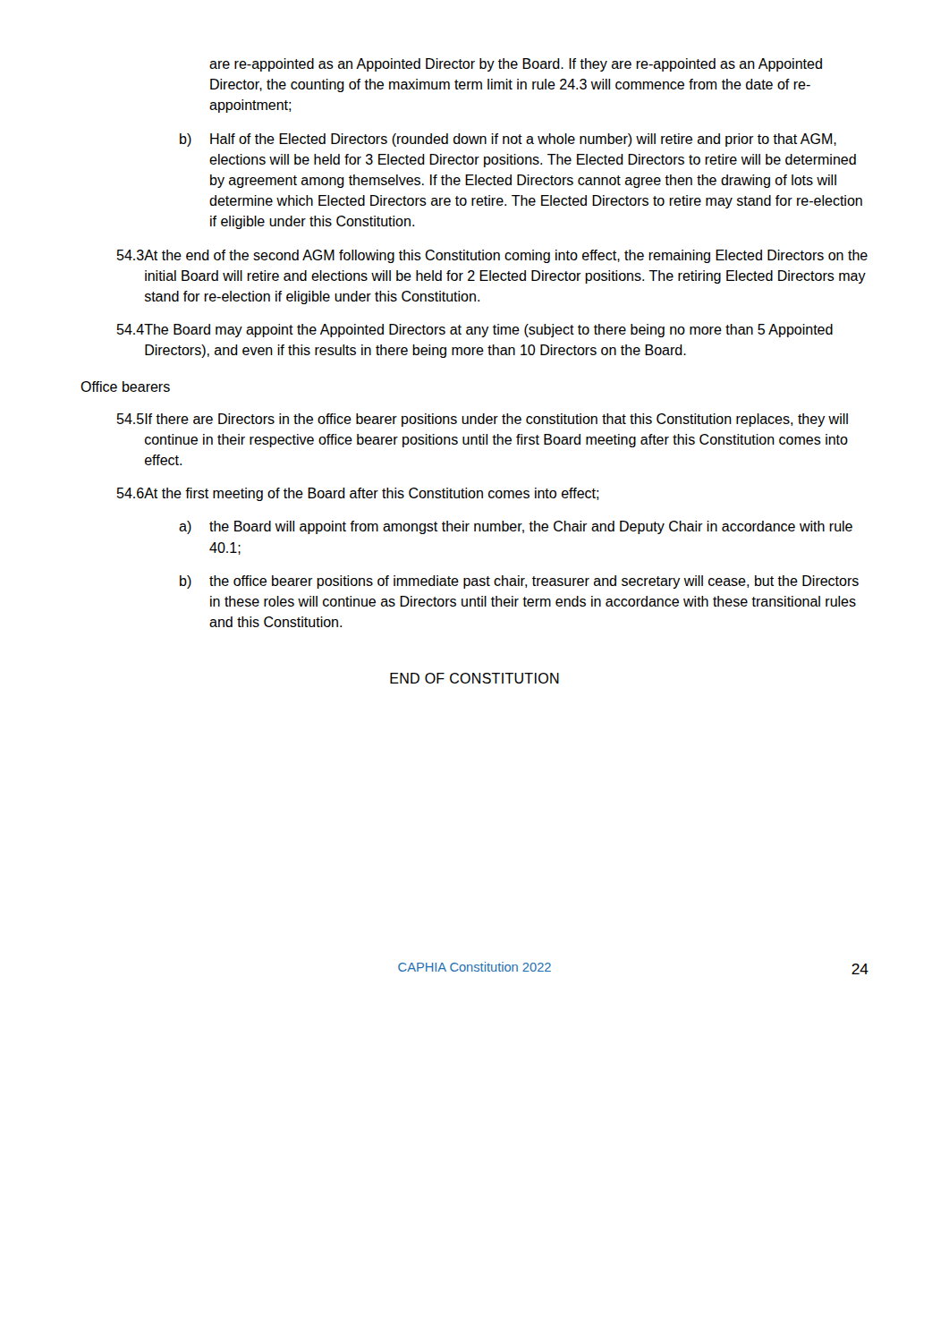are re-appointed as an Appointed Director by the Board. If they are re-appointed as an Appointed Director, the counting of the maximum term limit in rule 24.3 will commence from the date of re-appointment;
b)
Half of the Elected Directors (rounded down if not a whole number) will retire and prior to that AGM, elections will be held for 3 Elected Director positions. The Elected Directors to retire will be determined by agreement among themselves. If the Elected Directors cannot agree then the drawing of lots will determine which Elected Directors are to retire. The Elected Directors to retire may stand for re-election if eligible under this Constitution.
54.3
At the end of the second AGM following this Constitution coming into effect, the remaining Elected Directors on the initial Board will retire and elections will be held for 2 Elected Director positions. The retiring Elected Directors may stand for re-election if eligible under this Constitution.
54.4
The Board may appoint the Appointed Directors at any time (subject to there being no more than 5 Appointed Directors), and even if this results in there being more than 10 Directors on the Board.
Office bearers
54.5
If there are Directors in the office bearer positions under the constitution that this Constitution replaces, they will continue in their respective office bearer positions until the first Board meeting after this Constitution comes into effect.
54.6
At the first meeting of the Board after this Constitution comes into effect;
a)
the Board will appoint from amongst their number, the Chair and Deputy Chair in accordance with rule 40.1;
b)
the office bearer positions of immediate past chair, treasurer and secretary will cease, but the Directors in these roles will continue as Directors until their term ends in accordance with these transitional rules and this Constitution.
END OF CONSTITUTION
CAPHIA Constitution 2022 24